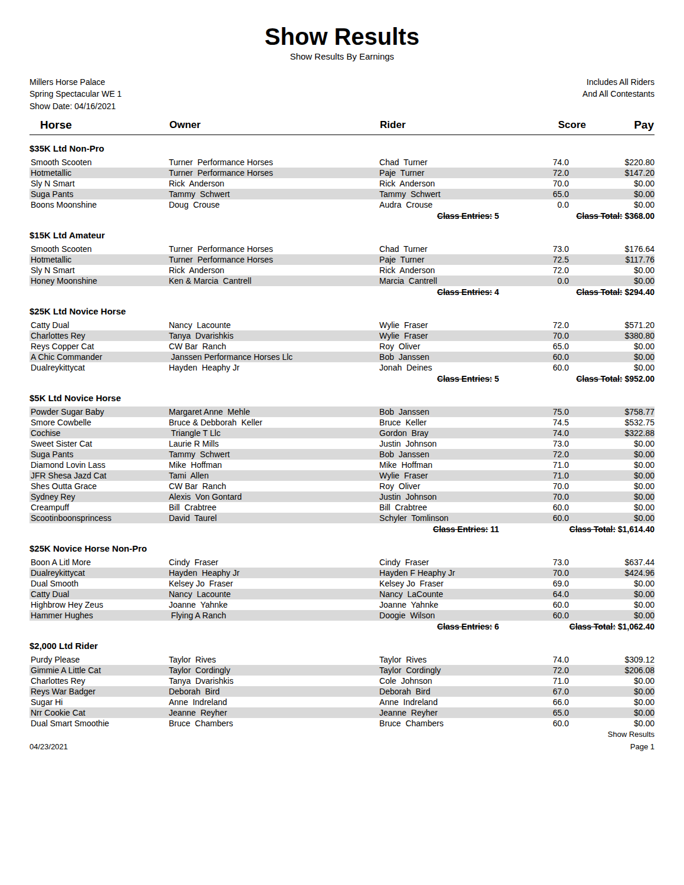Show Results
Show Results By Earnings
Millers Horse Palace
Spring Spectacular WE 1
Show Date: 04/16/2021
Includes All Riders
And All Contestants
| Horse | Owner | Rider | Score | Pay |
| --- | --- | --- | --- | --- |
| $35K Ltd Non-Pro |
| Smooth Scooten | Turner Performance Horses | Chad Turner | 74.0 | $220.80 |
| Hotmetallic | Turner Performance Horses | Paje Turner | 72.0 | $147.20 |
| Sly N Smart | Rick Anderson | Rick Anderson | 70.0 | $0.00 |
| Suga Pants | Tammy Schwert | Tammy Schwert | 65.0 | $0.00 |
| Boons Moonshine | Doug Crouse | Audra Crouse | 0.0 | $0.00 |
| | | Class Entries: 5 | Class Total: $368.00 |
| $15K Ltd Amateur |
| Smooth Scooten | Turner Performance Horses | Chad Turner | 73.0 | $176.64 |
| Hotmetallic | Turner Performance Horses | Paje Turner | 72.5 | $117.76 |
| Sly N Smart | Rick Anderson | Rick Anderson | 72.0 | $0.00 |
| Honey Moonshine | Ken & Marcia Cantrell | Marcia Cantrell | 0.0 | $0.00 |
| | | Class Entries: 4 | Class Total: $294.40 |
| $25K Ltd Novice Horse |
| Catty Dual | Nancy Lacounte | Wylie Fraser | 72.0 | $571.20 |
| Charlottes Rey | Tanya Dvarishkis | Wylie Fraser | 70.0 | $380.80 |
| Reys Copper Cat | CW Bar Ranch | Roy Oliver | 65.0 | $0.00 |
| A Chic Commander | Janssen Performance Horses Llc | Bob Janssen | 60.0 | $0.00 |
| Dualreykittycat | Hayden Heaphy Jr | Jonah Deines | 60.0 | $0.00 |
| | | Class Entries: 5 | Class Total: $952.00 |
| $5K Ltd Novice Horse |
| Powder Sugar Baby | Margaret Anne Mehle | Bob Janssen | 75.0 | $758.77 |
| Smore Cowbelle | Bruce & Debborah Keller | Bruce Keller | 74.5 | $532.75 |
| Cochise | Triangle T Llc | Gordon Bray | 74.0 | $322.88 |
| Sweet Sister Cat | Laurie R Mills | Justin Johnson | 73.0 | $0.00 |
| Suga Pants | Tammy Schwert | Bob Janssen | 72.0 | $0.00 |
| Diamond Lovin Lass | Mike Hoffman | Mike Hoffman | 71.0 | $0.00 |
| JFR Shesa Jazd Cat | Tami Allen | Wylie Fraser | 71.0 | $0.00 |
| Shes Outta Grace | CW Bar Ranch | Roy Oliver | 70.0 | $0.00 |
| Sydney Rey | Alexis Von Gontard | Justin Johnson | 70.0 | $0.00 |
| Creampuff | Bill Crabtree | Bill Crabtree | 60.0 | $0.00 |
| Scootinboonsprincess | David Taurel | Schyler Tomlinson | 60.0 | $0.00 |
| | | Class Entries: 11 | Class Total: $1,614.40 |
| $25K Novice Horse Non-Pro |
| Boon A Litl More | Cindy Fraser | Cindy Fraser | 73.0 | $637.44 |
| Dualreykittycat | Hayden Heaphy Jr | Hayden F Heaphy Jr | 70.0 | $424.96 |
| Dual Smooth | Kelsey Jo Fraser | Kelsey Jo Fraser | 69.0 | $0.00 |
| Catty Dual | Nancy Lacounte | Nancy LaCounte | 64.0 | $0.00 |
| Highbrow Hey Zeus | Joanne Yahnke | Joanne Yahnke | 60.0 | $0.00 |
| Hammer Hughes | Flying A Ranch | Doogie Wilson | 60.0 | $0.00 |
| | | Class Entries: 6 | Class Total: $1,062.40 |
| $2,000 Ltd Rider |
| Purdy Please | Taylor Rives | Taylor Rives | 74.0 | $309.12 |
| Gimmie A Little Cat | Taylor Cordingly | Taylor Cordingly | 72.0 | $206.08 |
| Charlottes Rey | Tanya Dvarishkis | Cole Johnson | 71.0 | $0.00 |
| Reys War Badger | Deborah Bird | Deborah Bird | 67.0 | $0.00 |
| Sugar Hi | Anne Indreland | Anne Indreland | 66.0 | $0.00 |
| Nrr Cookie Cat | Jeanne Reyher | Jeanne Reyher | 65.0 | $0.00 |
| Dual Smart Smoothie | Bruce Chambers | Bruce Chambers | 60.0 | $0.00 |
Show Results
04/23/2021
Page 1